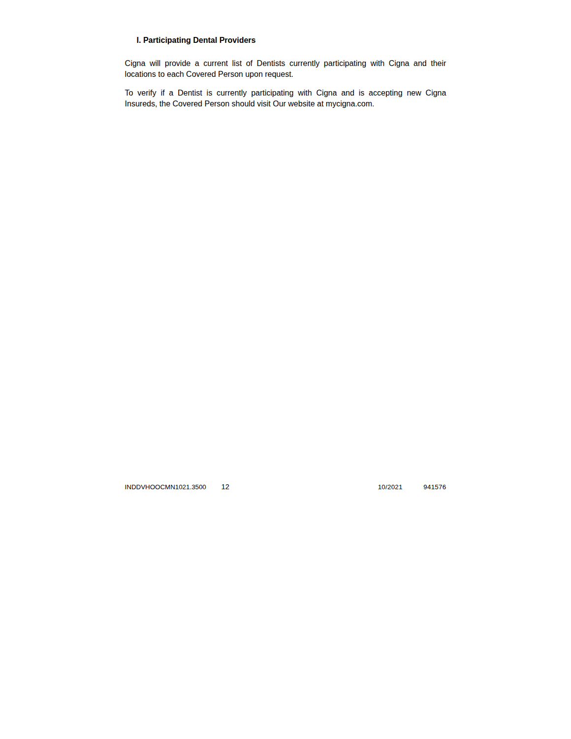I. Participating Dental Providers
Cigna will provide a current list of Dentists currently participating with Cigna and their locations to each Covered Person upon request.
To verify if a Dentist is currently participating with Cigna and is accepting new Cigna Insureds, the Covered Person should visit Our website at mycigna.com.
INDDVHOOCMN1021.3500
12
10/2021941576